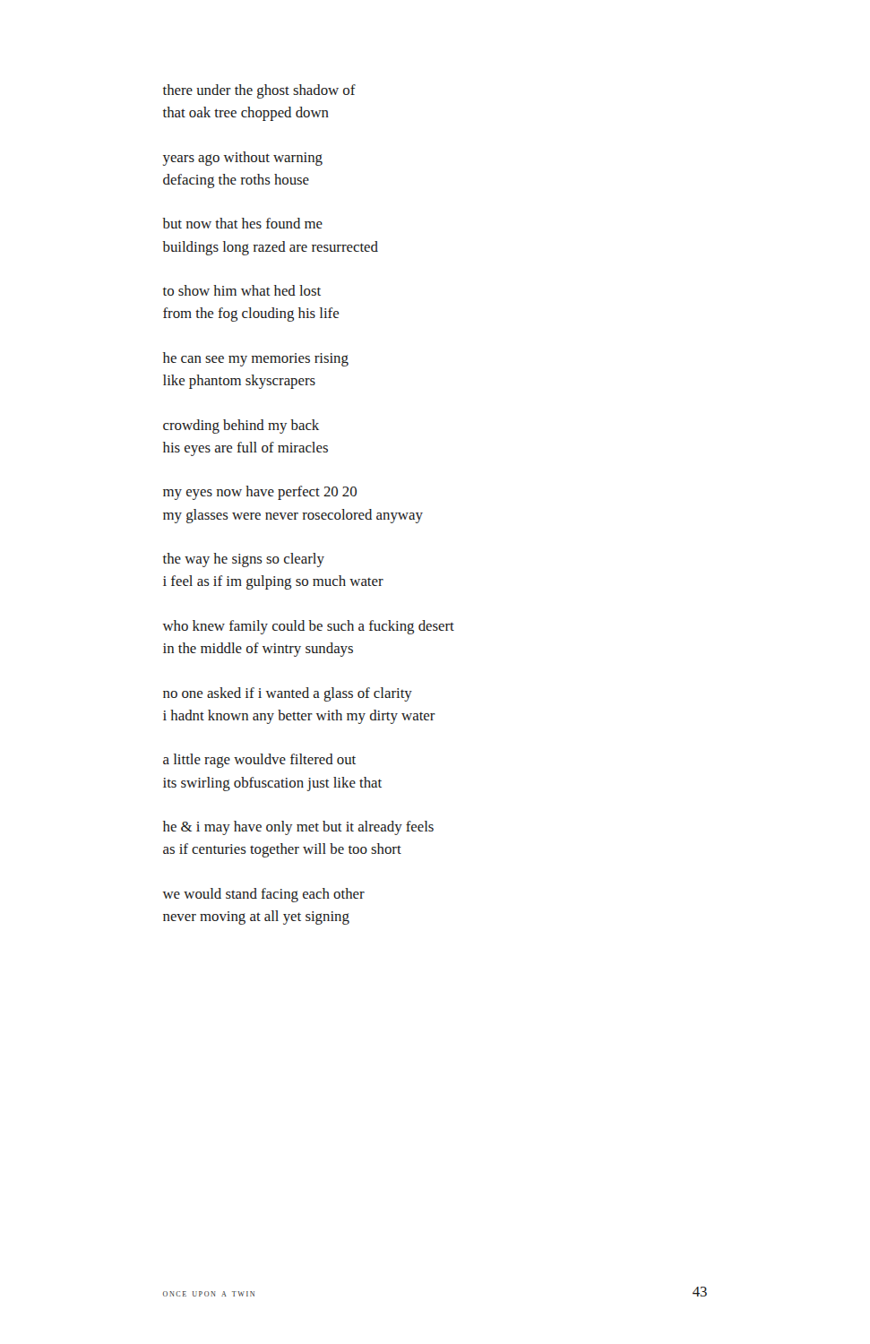there under the ghost shadow of
that oak tree chopped down
years ago without warning
defacing the roths house
but now that hes found me
buildings long razed are resurrected
to show him what hed lost
from the fog clouding his life
he can see my memories rising
like phantom skyscrapers
crowding behind my back
his eyes are full of miracles
my eyes now have perfect 20 20
my glasses were never rosecolored anyway
the way he signs so clearly
i feel as if im gulping so much water
who knew family could be such a fucking desert
in the middle of wintry sundays
no one asked if i wanted a glass of clarity
i hadnt known any better with my dirty water
a little rage wouldve filtered out
its swirling obfuscation just like that
he & i may have only met but it already feels
as if centuries together will be too short
we would stand facing each other
never moving at all yet signing
once upon a twin 43